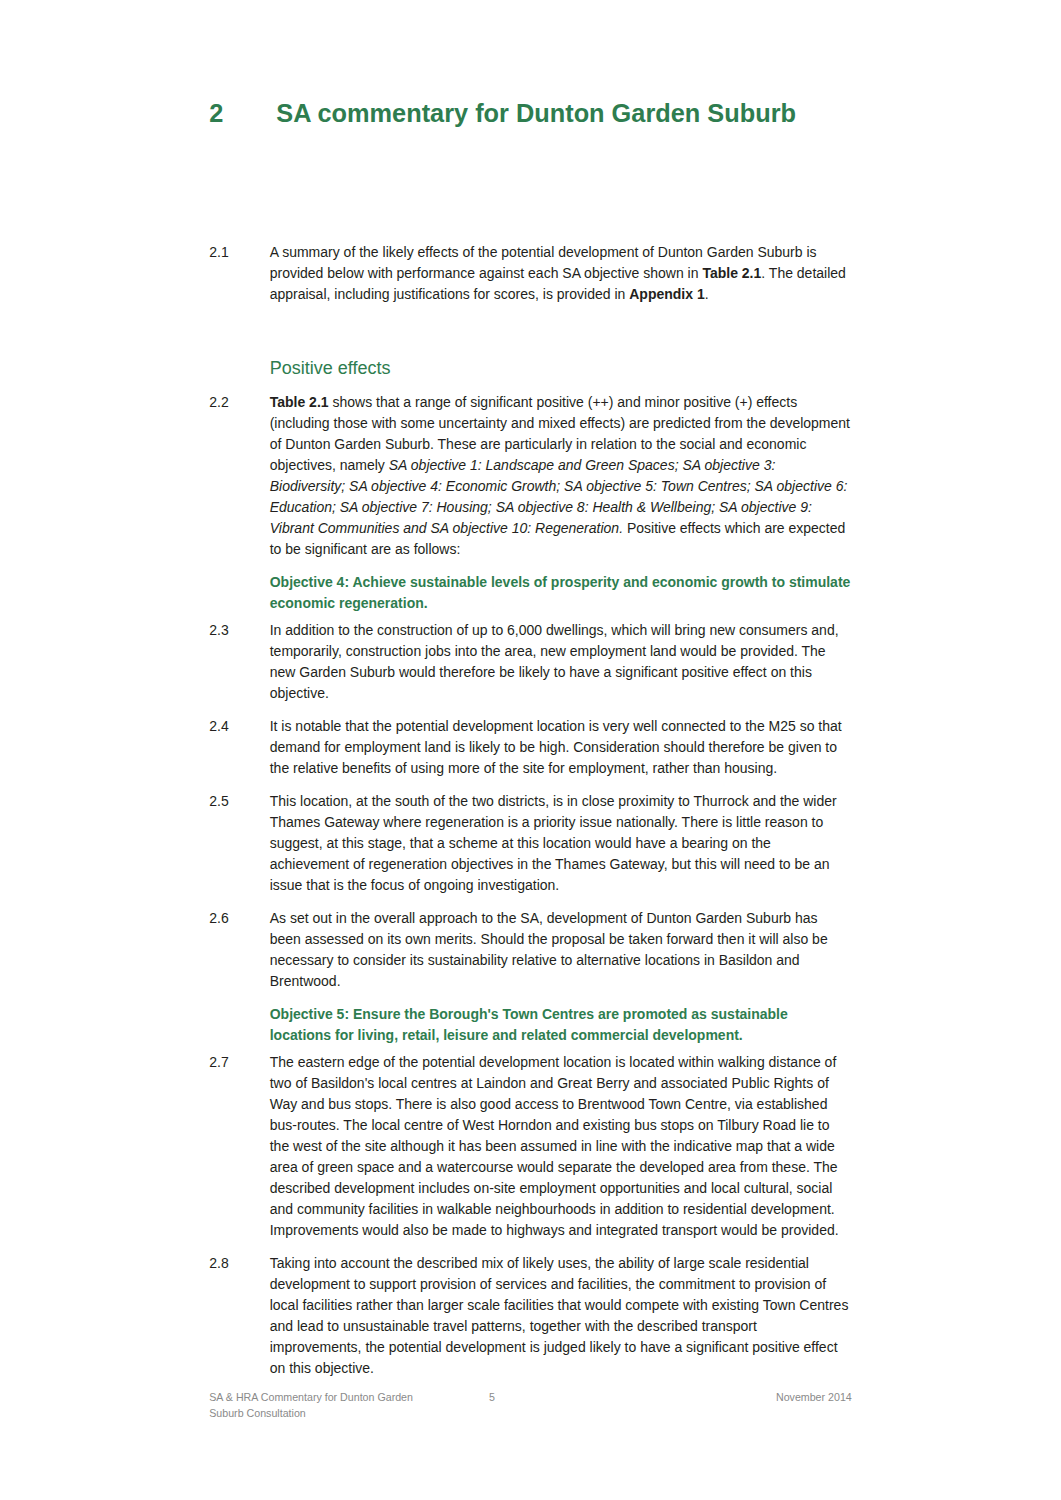2 SA commentary for Dunton Garden Suburb
2.1
A summary of the likely effects of the potential development of Dunton Garden Suburb is provided below with performance against each SA objective shown in Table 2.1. The detailed appraisal, including justifications for scores, is provided in Appendix 1.
Positive effects
2.2
Table 2.1 shows that a range of significant positive (++) and minor positive (+) effects (including those with some uncertainty and mixed effects) are predicted from the development of Dunton Garden Suburb. These are particularly in relation to the social and economic objectives, namely SA objective 1: Landscape and Green Spaces; SA objective 3: Biodiversity; SA objective 4: Economic Growth; SA objective 5: Town Centres; SA objective 6: Education; SA objective 7: Housing; SA objective 8: Health & Wellbeing; SA objective 9: Vibrant Communities and SA objective 10: Regeneration. Positive effects which are expected to be significant are as follows:
Objective 4: Achieve sustainable levels of prosperity and economic growth to stimulate economic regeneration.
2.3
In addition to the construction of up to 6,000 dwellings, which will bring new consumers and, temporarily, construction jobs into the area, new employment land would be provided. The new Garden Suburb would therefore be likely to have a significant positive effect on this objective.
2.4
It is notable that the potential development location is very well connected to the M25 so that demand for employment land is likely to be high. Consideration should therefore be given to the relative benefits of using more of the site for employment, rather than housing.
2.5
This location, at the south of the two districts, is in close proximity to Thurrock and the wider Thames Gateway where regeneration is a priority issue nationally. There is little reason to suggest, at this stage, that a scheme at this location would have a bearing on the achievement of regeneration objectives in the Thames Gateway, but this will need to be an issue that is the focus of ongoing investigation.
2.6
As set out in the overall approach to the SA, development of Dunton Garden Suburb has been assessed on its own merits. Should the proposal be taken forward then it will also be necessary to consider its sustainability relative to alternative locations in Basildon and Brentwood.
Objective 5: Ensure the Borough's Town Centres are promoted as sustainable locations for living, retail, leisure and related commercial development.
2.7
The eastern edge of the potential development location is located within walking distance of two of Basildon's local centres at Laindon and Great Berry and associated Public Rights of Way and bus stops. There is also good access to Brentwood Town Centre, via established bus-routes. The local centre of West Horndon and existing bus stops on Tilbury Road lie to the west of the site although it has been assumed in line with the indicative map that a wide area of green space and a watercourse would separate the developed area from these. The described development includes on-site employment opportunities and local cultural, social and community facilities in walkable neighbourhoods in addition to residential development. Improvements would also be made to highways and integrated transport would be provided.
2.8
Taking into account the described mix of likely uses, the ability of large scale residential development to support provision of services and facilities, the commitment to provision of local facilities rather than larger scale facilities that would compete with existing Town Centres and lead to unsustainable travel patterns, together with the described transport improvements, the potential development is judged likely to have a significant positive effect on this objective.
SA & HRA Commentary for Dunton Garden Suburb Consultation
5
November 2014